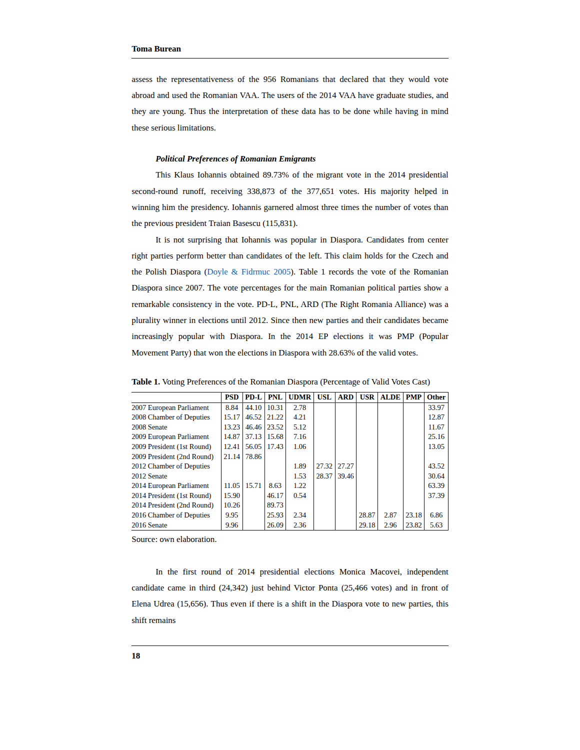Toma Burean
assess the representativeness of the 956 Romanians that declared that they would vote abroad and used the Romanian VAA. The users of the 2014 VAA have graduate studies, and they are young. Thus the interpretation of these data has to be done while having in mind these serious limitations.
Political Preferences of Romanian Emigrants
This Klaus Iohannis obtained 89.73% of the migrant vote in the 2014 presidential second-round runoff, receiving 338,873 of the 377,651 votes. His majority helped in winning him the presidency. Iohannis garnered almost three times the number of votes than the previous president Traian Basescu (115,831).
It is not surprising that Iohannis was popular in Diaspora. Candidates from center right parties perform better than candidates of the left. This claim holds for the Czech and the Polish Diaspora (Doyle & Fidrmuc 2005). Table 1 records the vote of the Romanian Diaspora since 2007. The vote percentages for the main Romanian political parties show a remarkable consistency in the vote. PD-L, PNL, ARD (The Right Romania Alliance) was a plurality winner in elections until 2012. Since then new parties and their candidates became increasingly popular with Diaspora. In the 2014 EP elections it was PMP (Popular Movement Party) that won the elections in Diaspora with 28.63% of the valid votes.
Table 1. Voting Preferences of the Romanian Diaspora (Percentage of Valid Votes Cast)
| | PSD | PD-L | PNL | UDMR | USL | ARD | USR | ALDE | PMP | Other |
| --- | --- | --- | --- | --- | --- | --- | --- | --- | --- | --- |
| 2007 European Parliament | 8.84 | 44.10 | 10.31 | 2.78 | | | | | | 33.97 |
| 2008 Chamber of Deputies | 15.17 | 46.52 | 21.22 | 4.21 | | | | | | 12.87 |
| 2008 Senate | 13.23 | 46.46 | 23.52 | 5.12 | | | | | | 11.67 |
| 2009 European Parliament | 14.87 | 37.13 | 15.68 | 7.16 | | | | | | 25.16 |
| 2009 President (1st Round) | 12.41 | 56.05 | 17.43 | 1.06 | | | | | | 13.05 |
| 2009 President (2nd Round) | 21.14 | 78.86 | | | | | | | | |
| 2012 Chamber of Deputies | | | | 1.89 | 27.32 | 27.27 | | | | 43.52 |
| 2012 Senate | | | | 1.53 | 28.37 | 39.46 | | | | 30.64 |
| 2014 European Parliament | 11.05 | 15.71 | 8.63 | 1.22 | | | | | | 63.39 |
| 2014 President (1st Round) | 15.90 | | 46.17 | 0.54 | | | | | | 37.39 |
| 2014 President (2nd Round) | 10.26 | | 89.73 | | | | | | | |
| 2016 Chamber of Deputies | 9.95 | | 25.93 | 2.34 | | | 28.87 | 2.87 | 23.18 | 6.86 |
| 2016 Senate | 9.96 | | 26.09 | 2.36 | | | 29.18 | 2.96 | 23.82 | 5.63 |
Source: own elaboration.
In the first round of 2014 presidential elections Monica Macovei, independent candidate came in third (24,342) just behind Victor Ponta (25,466 votes) and in front of Elena Udrea (15,656). Thus even if there is a shift in the Diaspora vote to new parties, this shift remains
18